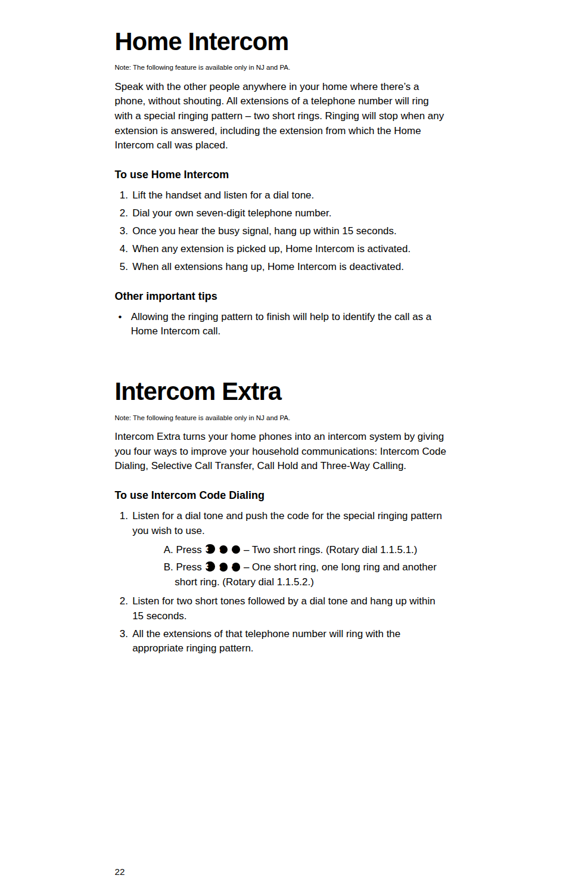Home Intercom
Note: The following feature is available only in NJ and PA.
Speak with the other people anywhere in your home where there’s a phone, without shouting. All extensions of a telephone number will ring with a special ringing pattern – two short rings. Ringing will stop when any extension is answered, including the extension from which the Home Intercom call was placed.
To use Home Intercom
Lift the handset and listen for a dial tone.
Dial your own seven-digit telephone number.
Once you hear the busy signal, hang up within 15 seconds.
When any extension is picked up, Home Intercom is activated.
When all extensions hang up, Home Intercom is deactivated.
Other important tips
Allowing the ringing pattern to finish will help to identify the call as a Home Intercom call.
Intercom Extra
Note: The following feature is available only in NJ and PA.
Intercom Extra turns your home phones into an intercom system by giving you four ways to improve your household communications: Intercom Code Dialing, Selective Call Transfer, Call Hold and Three-Way Calling.
To use Intercom Code Dialing
Listen for a dial tone and push the code for the special ringing pattern you wish to use.
A. Press ✱ 5 1 – Two short rings. (Rotary dial 1.1.5.1.)
B. Press ✱ 5 2 – One short ring, one long ring and another short ring. (Rotary dial 1.1.5.2.)
Listen for two short tones followed by a dial tone and hang up within 15 seconds.
All the extensions of that telephone number will ring with the appropriate ringing pattern.
22